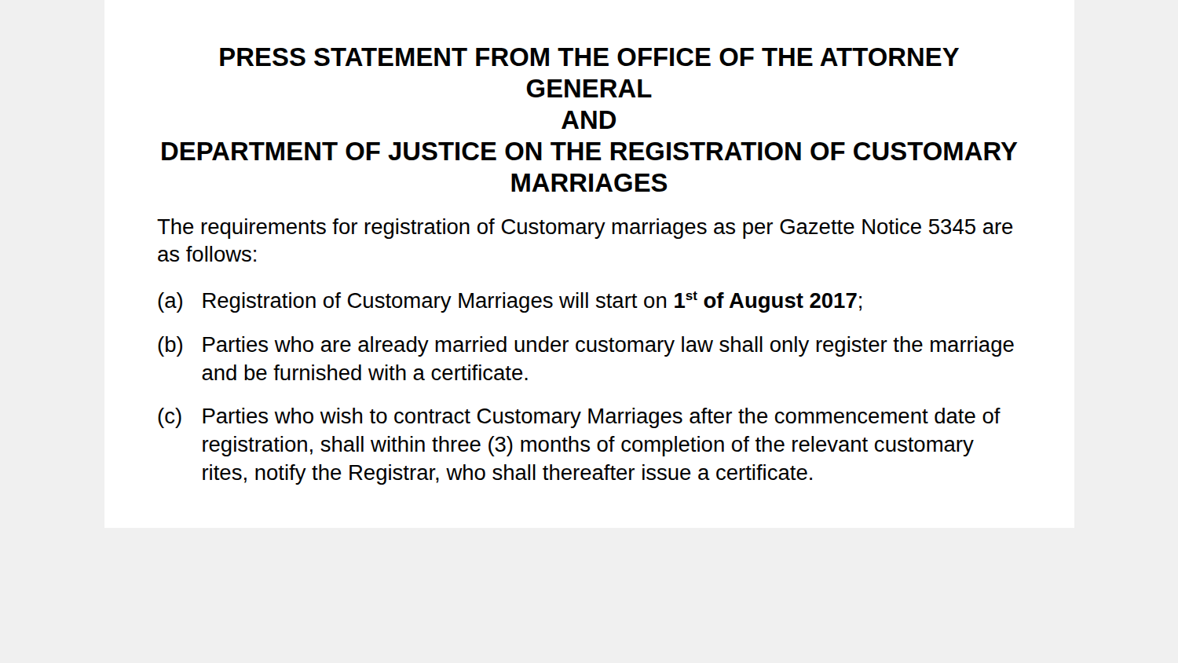PRESS STATEMENT FROM THE OFFICE OF THE ATTORNEY GENERAL AND DEPARTMENT OF JUSTICE ON THE REGISTRATION OF CUSTOMARY MARRIAGES
The requirements for registration of Customary marriages as per Gazette Notice 5345 are as follows:
(a) Registration of Customary Marriages will start on 1st of August 2017;
(b) Parties who are already married under customary law shall only register the marriage and be furnished with a certificate.
(c) Parties who wish to contract Customary Marriages after the commencement date of registration, shall within three (3) months of completion of the relevant customary rites, notify the Registrar, who shall thereafter issue a certificate.